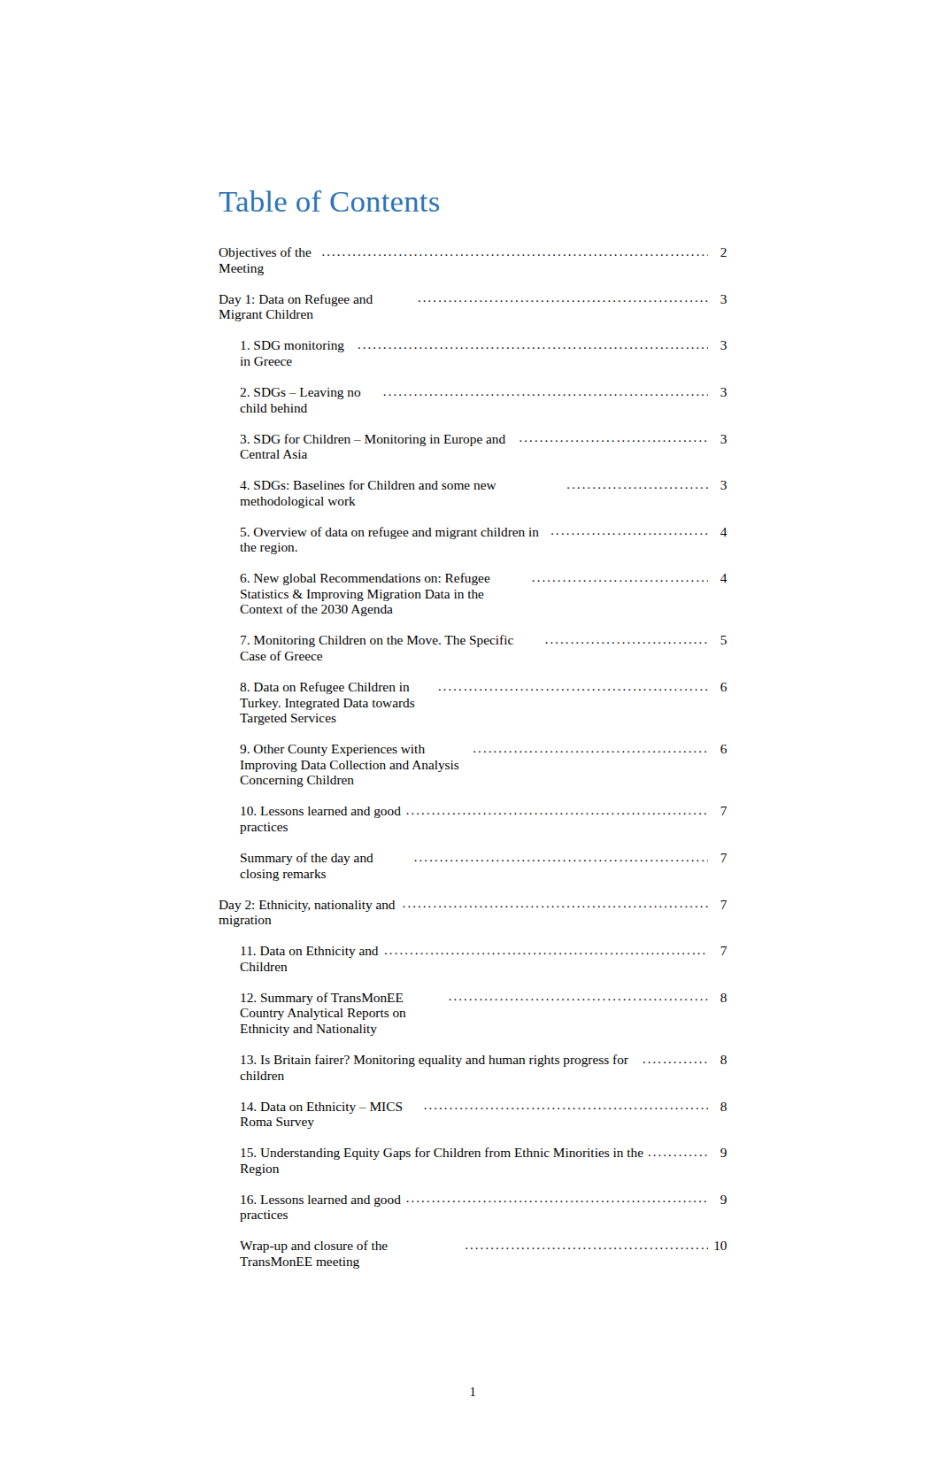Table of Contents
Objectives of the Meeting ........................................................................................................... 2
Day 1: Data on Refugee and Migrant Children ......................................................................... 3
1. SDG monitoring in Greece ................................................................................................ 3
2. SDGs – Leaving no child behind ....................................................................................... 3
3. SDG for Children – Monitoring in Europe and Central Asia ............................................. 3
4. SDGs: Baselines for Children and some new methodological work ................................ 3
5. Overview of data on refugee and migrant children in the region. .................................... 4
6. New global Recommendations on: Refugee Statistics & Improving Migration Data in the Context of the 2030 Agenda .............................................................................. 4
7. Monitoring Children on the Move. The Specific Case of Greece ...................................... 5
8. Data on Refugee Children in Turkey. Integrated Data towards Targeted Services ......................................................................................................................... 6
9. Other County Experiences with Improving Data Collection and Analysis Concerning Children ......................................................................................................... 6
10. Lessons learned and good practices ............................................................................. 7
Summary of the day and closing remarks ........................................................................... 7
Day 2: Ethnicity, nationality and migration ............................................................................. 7
11. Data on Ethnicity and Children ..................................................................................... 7
12. Summary of TransMonEE Country Analytical Reports on Ethnicity and Nationality ..................................................................................................................... 8
13. Is Britain fairer? Monitoring equality and human rights progress for children .............. 8
14. Data on Ethnicity – MICS Roma Survey .......................................................................... 8
15. Understanding Equity Gaps for Children from Ethnic Minorities in the Region ............. 9
16. Lessons learned and good practices ............................................................................. 9
Wrap-up and closure of the TransMonEE meeting .......................................................... 10
1